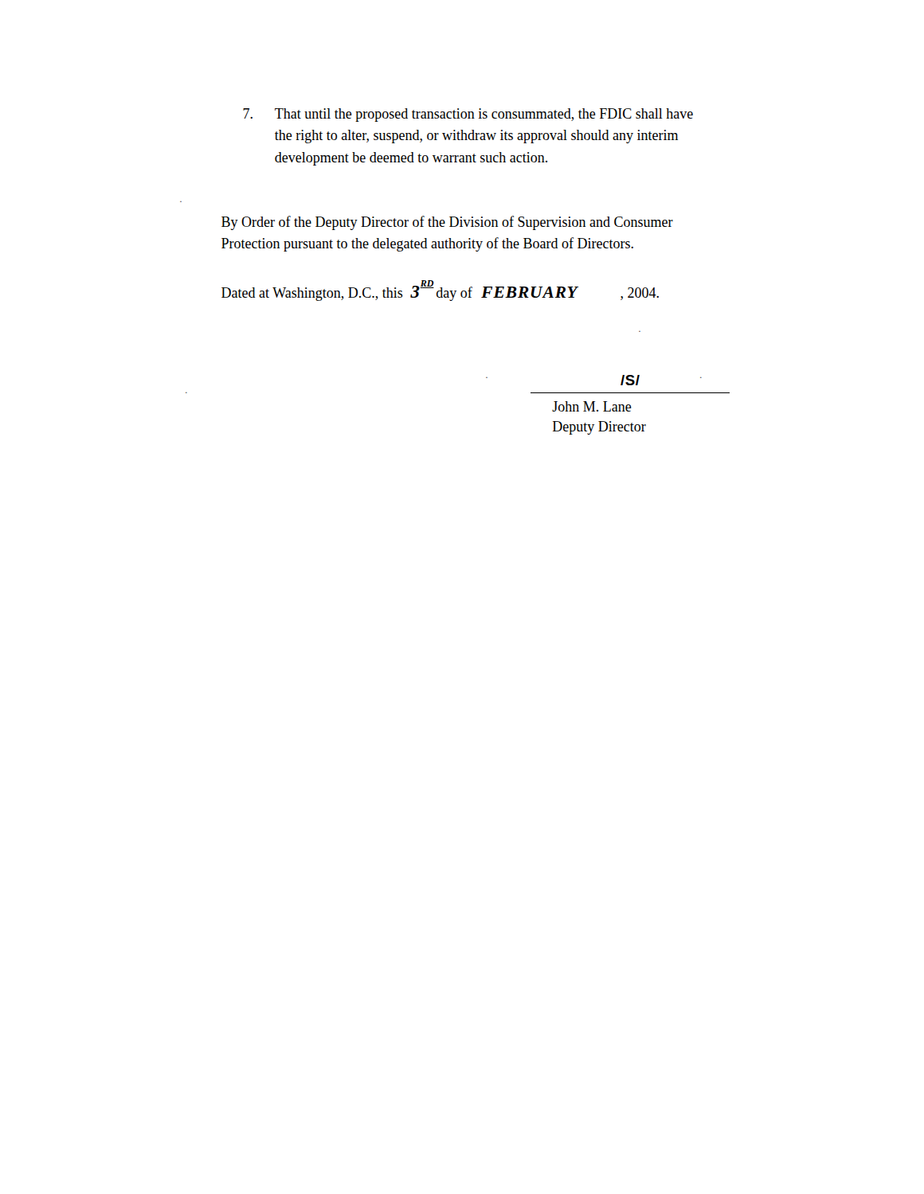7.
That until the proposed transaction is consummated, the FDIC shall have the right to alter, suspend, or withdraw its approval should any interim development be deemed to warrant such action.
By Order of the Deputy Director of the Division of Supervision and Consumer Protection pursuant to the delegated authority of the Board of Directors.
Dated at Washington, D.C., this 3RD day of FEBRUARY , 2004.
/S/
John M. Lane
Deputy Director
· · · · ·